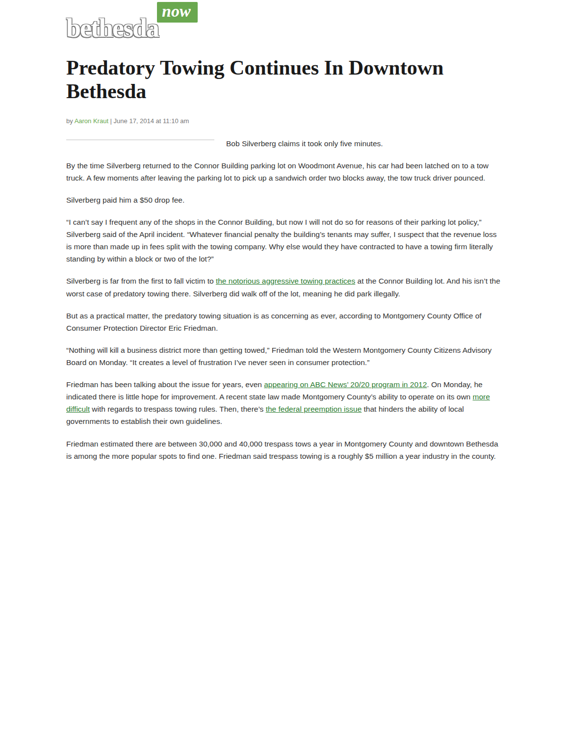bethesda now
Predatory Towing Continues In Downtown Bethesda
by Aaron Kraut | June 17, 2014 at 11:10 am
Bob Silverberg claims it took only five minutes.
By the time Silverberg returned to the Connor Building parking lot on Woodmont Avenue, his car had been latched on to a tow truck. A few moments after leaving the parking lot to pick up a sandwich order two blocks away, the tow truck driver pounced.
Silverberg paid him a $50 drop fee.
“I can’t say I frequent any of the shops in the Connor Building, but now I will not do so for reasons of their parking lot policy,” Silverberg said of the April incident. “Whatever financial penalty the building’s tenants may suffer, I suspect that the revenue loss is more than made up in fees split with the towing company. Why else would they have contracted to have a towing firm literally standing by within a block or two of the lot?”
Silverberg is far from the first to fall victim to the notorious aggressive towing practices at the Connor Building lot. And his isn’t the worst case of predatory towing there. Silverberg did walk off of the lot, meaning he did park illegally.
But as a practical matter, the predatory towing situation is as concerning as ever, according to Montgomery County Office of Consumer Protection Director Eric Friedman.
“Nothing will kill a business district more than getting towed,” Friedman told the Western Montgomery County Citizens Advisory Board on Monday. “It creates a level of frustration I’ve never seen in consumer protection.”
Friedman has been talking about the issue for years, even appearing on ABC News’ 20/20 program in 2012. On Monday, he indicated there is little hope for improvement. A recent state law made Montgomery County’s ability to operate on its own more difficult with regards to trespass towing rules. Then, there’s the federal preemption issue that hinders the ability of local governments to establish their own guidelines.
Friedman estimated there are between 30,000 and 40,000 trespass tows a year in Montgomery County and downtown Bethesda is among the more popular spots to find one. Friedman said trespass towing is a roughly $5 million a year industry in the county.